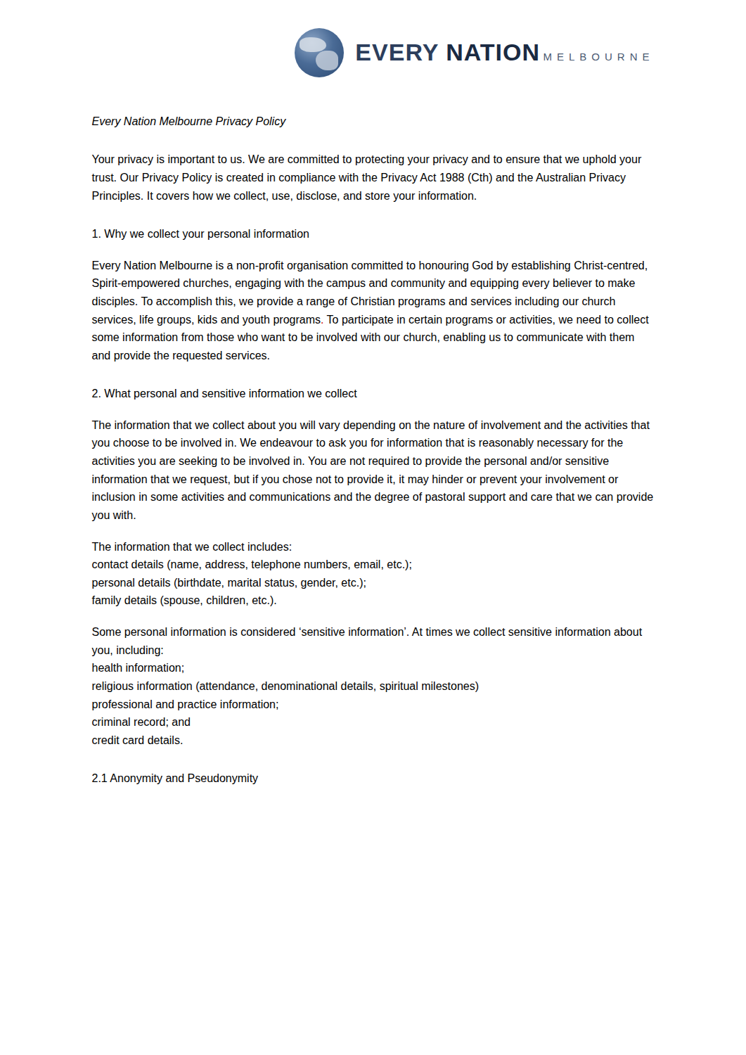EVERY NATION MELBOURNE
Every Nation Melbourne Privacy Policy
Your privacy is important to us. We are committed to protecting your privacy and to ensure that we uphold your trust. Our Privacy Policy is created in compliance with the Privacy Act 1988 (Cth) and the Australian Privacy Principles. It covers how we collect, use, disclose, and store your information.
1. Why we collect your personal information
Every Nation Melbourne is a non-profit organisation committed to honouring God by establishing Christ-centred, Spirit-empowered churches, engaging with the campus and community and equipping every believer to make disciples. To accomplish this, we provide a range of Christian programs and services including our church services, life groups, kids and youth programs. To participate in certain programs or activities, we need to collect some information from those who want to be involved with our church, enabling us to communicate with them and provide the requested services.
2. What personal and sensitive information we collect
The information that we collect about you will vary depending on the nature of involvement and the activities that you choose to be involved in. We endeavour to ask you for information that is reasonably necessary for the activities you are seeking to be involved in. You are not required to provide the personal and/or sensitive information that we request, but if you chose not to provide it, it may hinder or prevent your involvement or inclusion in some activities and communications and the degree of pastoral support and care that we can provide you with.
The information that we collect includes:
contact details (name, address, telephone numbers, email, etc.);
personal details (birthdate, marital status, gender, etc.);
family details (spouse, children, etc.).
Some personal information is considered ‘sensitive information’. At times we collect sensitive information about you, including:
health information;
religious information (attendance, denominational details, spiritual milestones)
professional and practice information;
criminal record; and
credit card details.
2.1 Anonymity and Pseudonymity